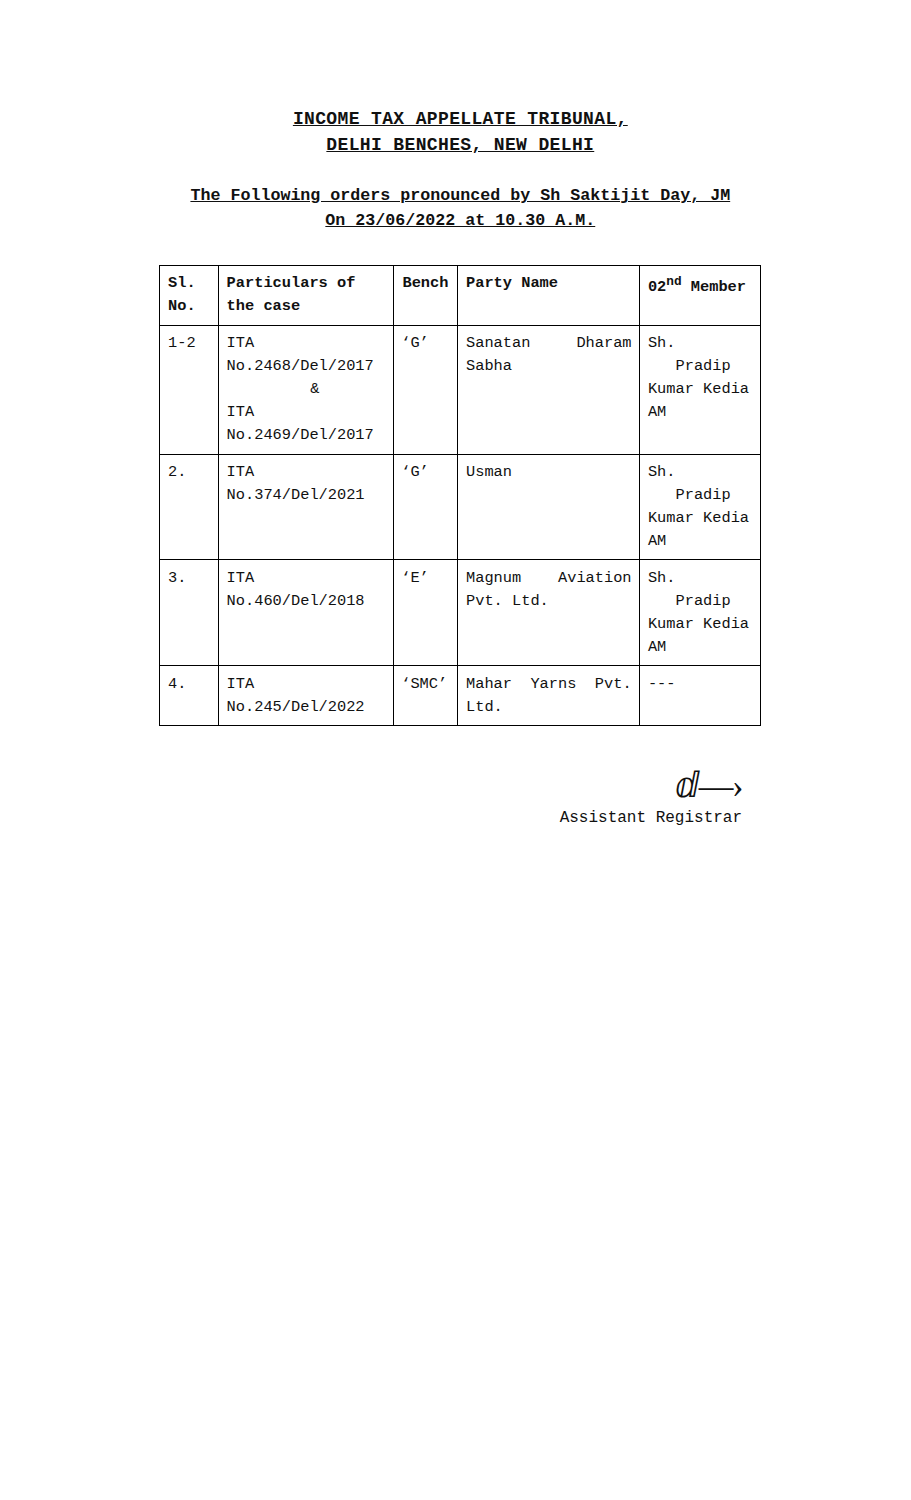INCOME TAX APPELLATE TRIBUNAL,
DELHI BENCHES, NEW DELHI
The Following orders pronounced by Sh Saktijit Day, JM
On 23/06/2022 at 10.30 A.M.
Orders pronounced on 23/06/2022
| Sl. No. | Particulars of the case | Bench | Party Name | 02 nd Member |
| --- | --- | --- | --- | --- |
| 1-2 | ITA No.2468/Del/2017 & ITA No.2469/Del/2017 | ‘G’ | Sanatan Dharam Sabha | Sh. Pradip Kumar Kedia AM |
| 2. | ITA No.374/Del/2021 | ‘G’ | Usman | Sh. Pradip Kumar Kedia AM |
| 3. | ITA No.460/Del/2018 | ‘E’ | Magnum Aviation Pvt. Ltd. | Sh. Pradip Kumar Kedia AM |
| 4. | ITA No.245/Del/2022 | ‘SMC’ | Mahar Yarns Pvt. Ltd. | --- |
ⅆ—› Assistant Registrar